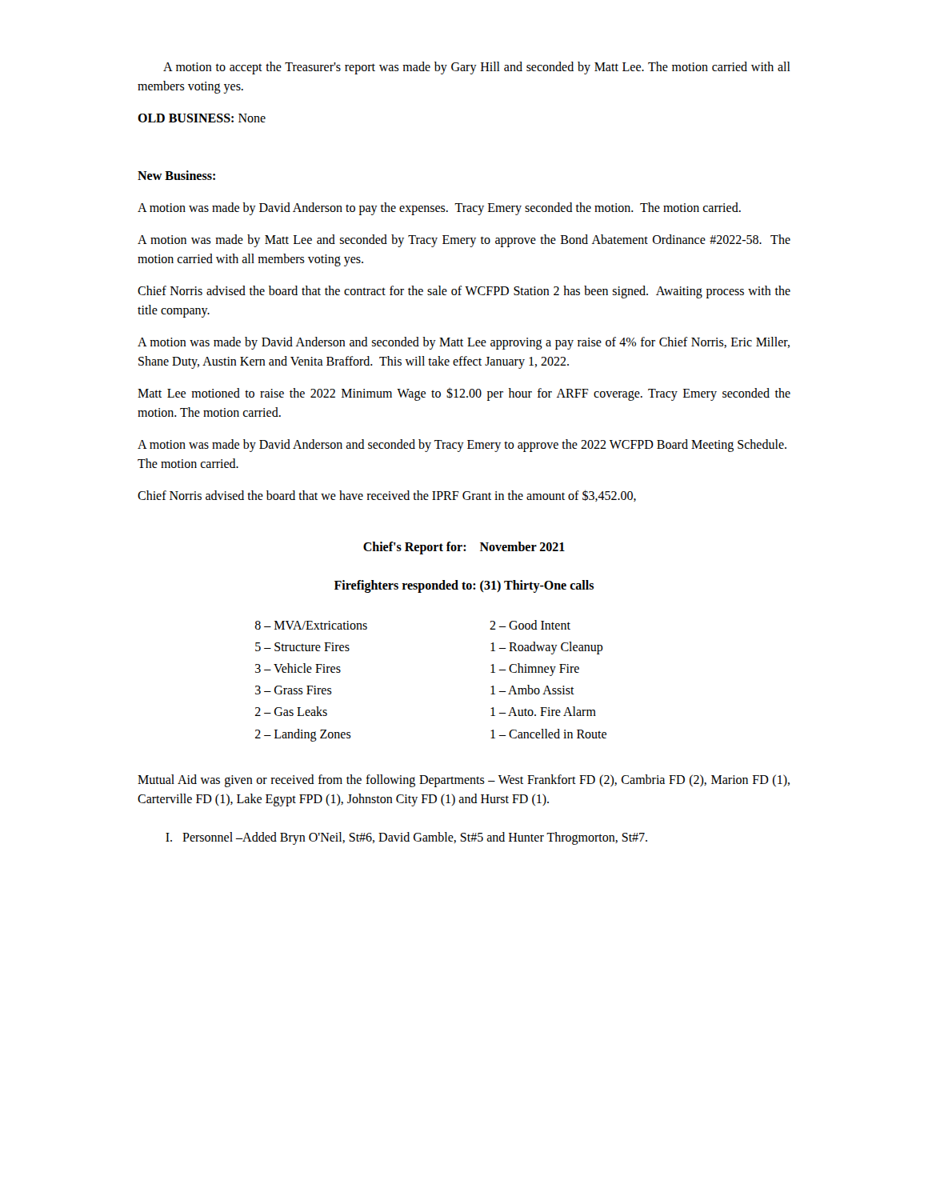A motion to accept the Treasurer's report was made by Gary Hill and seconded by Matt Lee. The motion carried with all members voting yes.
OLD BUSINESS: None
New Business:
A motion was made by David Anderson to pay the expenses. Tracy Emery seconded the motion. The motion carried.
A motion was made by Matt Lee and seconded by Tracy Emery to approve the Bond Abatement Ordinance #2022-58. The motion carried with all members voting yes.
Chief Norris advised the board that the contract for the sale of WCFPD Station 2 has been signed. Awaiting process with the title company.
A motion was made by David Anderson and seconded by Matt Lee approving a pay raise of 4% for Chief Norris, Eric Miller, Shane Duty, Austin Kern and Venita Brafford. This will take effect January 1, 2022.
Matt Lee motioned to raise the 2022 Minimum Wage to $12.00 per hour for ARFF coverage. Tracy Emery seconded the motion. The motion carried.
A motion was made by David Anderson and seconded by Tracy Emery to approve the 2022 WCFPD Board Meeting Schedule. The motion carried.
Chief Norris advised the board that we have received the IPRF Grant in the amount of $3,452.00,
Chief's Report for: November 2021
Firefighters responded to: (31) Thirty-One calls
| 8 – MVA/Extrications | 2 – Good Intent |
| 5 – Structure Fires | 1 – Roadway Cleanup |
| 3 – Vehicle Fires | 1 – Chimney Fire |
| 3 – Grass Fires | 1 – Ambo Assist |
| 2 – Gas Leaks | 1 – Auto. Fire Alarm |
| 2 – Landing Zones | 1 – Cancelled in Route |
Mutual Aid was given or received from the following Departments – West Frankfort FD (2), Cambria FD (2), Marion FD (1), Carterville FD (1), Lake Egypt FPD (1), Johnston City FD (1) and Hurst FD (1).
Personnel –Added Bryn O'Neil, St#6, David Gamble, St#5 and Hunter Throgmorton, St#7.